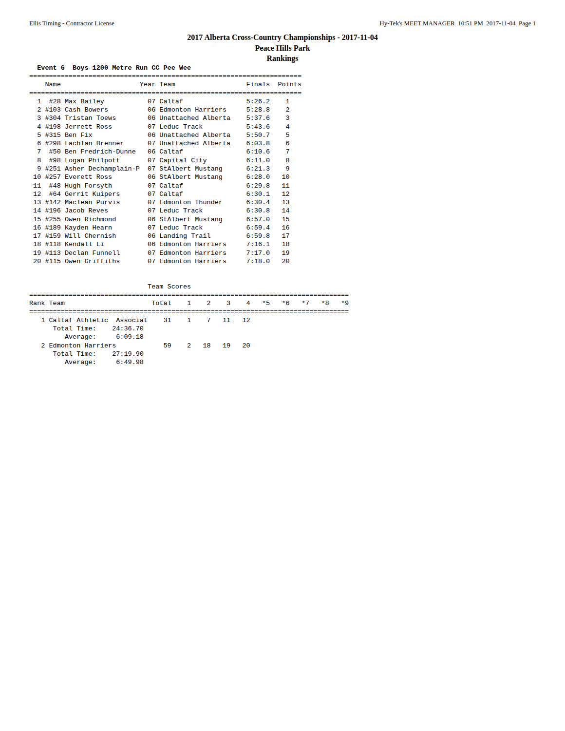Ellis Timing - Contractor License Hy-Tek's MEET MANAGER 10:51 PM 2017-11-04 Page 1
2017 Alberta Cross-Country Championships - 2017-11-04
Peace Hills Park
Rankings
  Event 6  Boys 1200 Metre Run CC Pee Wee
=====================================================================
    Name                    Year Team                  Finals  Points
=====================================================================
  1  #28 Max Bailey           07 Caltaf                5:26.2    1
  2 #103 Cash Bowers          06 Edmonton Harriers     5:28.8    2
  3 #304 Tristan Toews        06 Unattached Alberta    5:37.6    3
  4 #198 Jerrett Ross         07 Leduc Track           5:43.6    4
  5 #315 Ben Fix              06 Unattached Alberta    5:50.7    5
  6 #298 Lachlan Brenner      07 Unattached Alberta    6:03.8    6
  7  #50 Ben Fredrich-Dunne   06 Caltaf                6:10.6    7
  8  #98 Logan Philpott       07 Capital City          6:11.0    8
  9 #251 Asher Dechamplain-P  07 StAlbert Mustang      6:21.3    9
 10 #257 Everett Ross         06 StAlbert Mustang      6:28.0   10
 11  #48 Hugh Forsyth         07 Caltaf                6:29.8   11
 12  #64 Gerrit Kuipers       07 Caltaf                6:30.1   12
 13 #142 Maclean Purvis       07 Edmonton Thunder      6:30.4   13
 14 #196 Jacob Reves          07 Leduc Track           6:30.8   14
 15 #255 Owen Richmond        06 StAlbert Mustang      6:57.0   15
 16 #189 Kayden Hearn         07 Leduc Track           6:59.4   16
 17 #159 Will Chernish        06 Landing Trail         6:59.8   17
 18 #118 Kendall Li           06 Edmonton Harriers     7:16.1   18
 19 #113 Declan Funnell       07 Edmonton Harriers     7:17.0   19
 20 #115 Owen Griffiths       07 Edmonton Harriers     7:18.0   20


                              Team Scores
=================================================================================
Rank Team                      Total    1    2    3    4   *5   *6   *7   *8   *9
=================================================================================
   1 Caltaf Athletic  Associat    31    1    7   11   12
      Total Time:    24:36.70
         Average:     6:09.18
   2 Edmonton Harriers            59    2   18   19   20
      Total Time:    27:19.90
         Average:     6:49.98